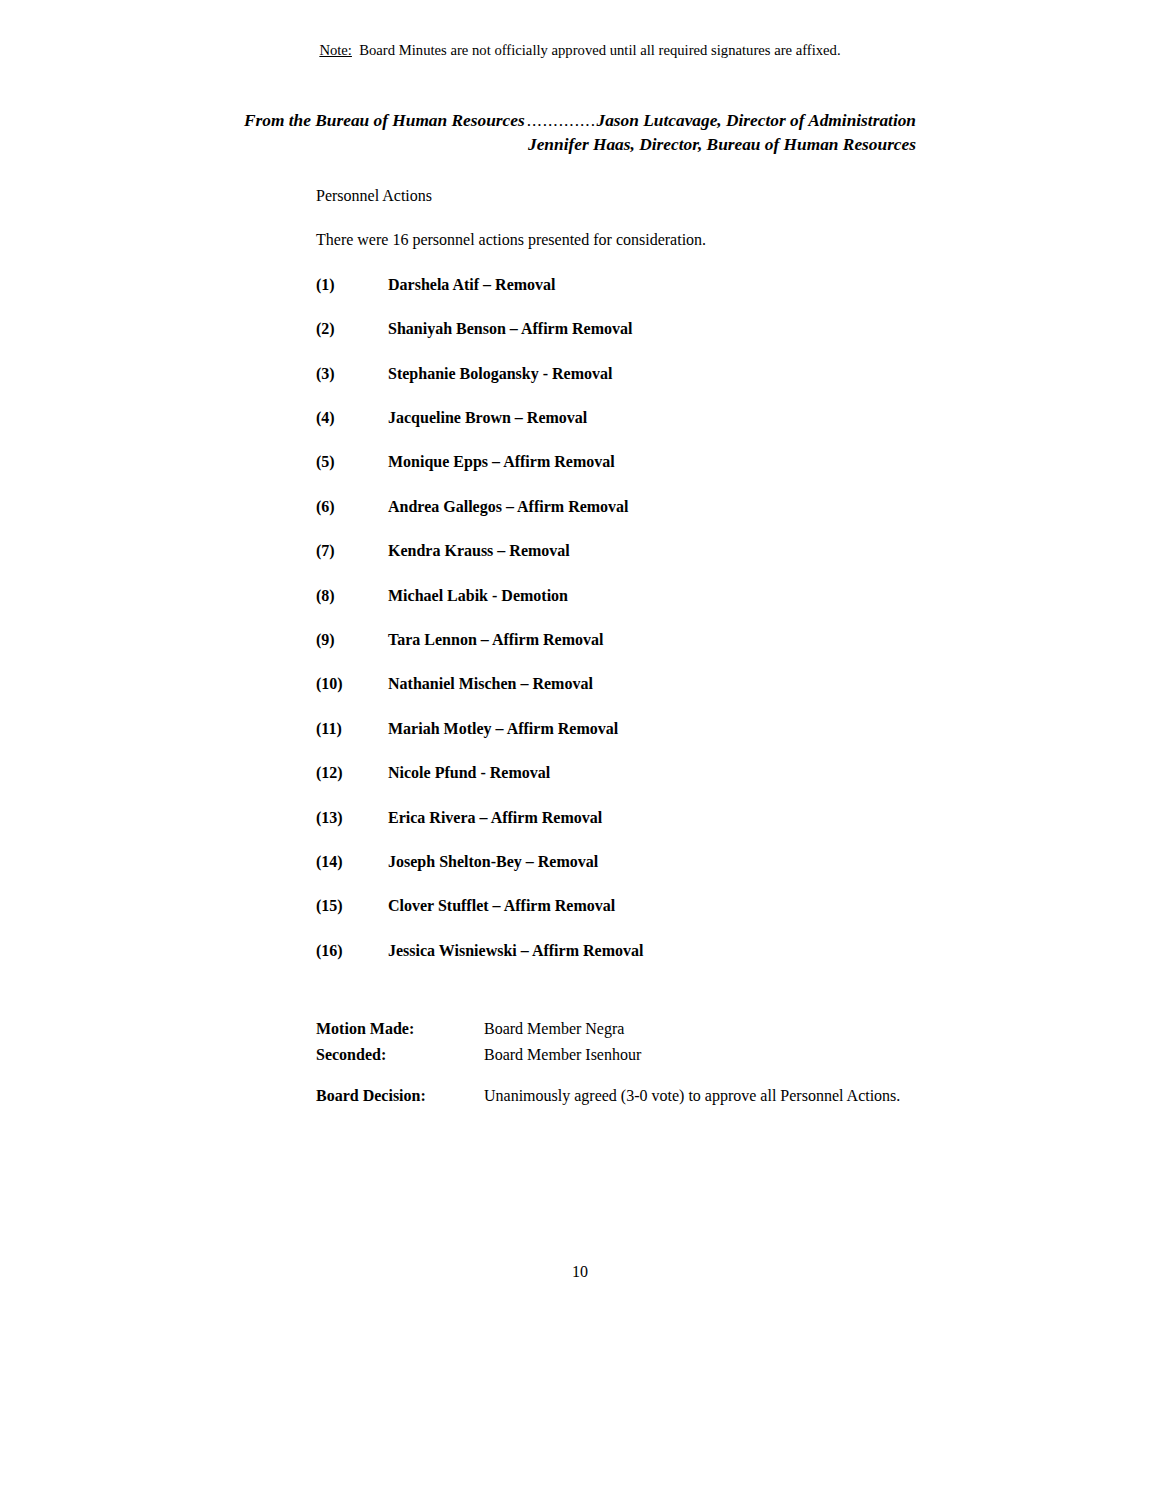Note: Board Minutes are not officially approved until all required signatures are affixed.
From the Bureau of Human Resources ............................................ Jason Lutcavage, Director of Administration
Jennifer Haas, Director, Bureau of Human Resources
Personnel Actions
There were 16 personnel actions presented for consideration.
| (1) | Darshela Atif – Removal |
| (2) | Shaniyah Benson – Affirm Removal |
| (3) | Stephanie Bologansky - Removal |
| (4) | Jacqueline Brown – Removal |
| (5) | Monique Epps – Affirm Removal |
| (6) | Andrea Gallegos – Affirm Removal |
| (7) | Kendra Krauss – Removal |
| (8) | Michael Labik - Demotion |
| (9) | Tara Lennon – Affirm Removal |
| (10) | Nathaniel Mischen – Removal |
| (11) | Mariah Motley – Affirm Removal |
| (12) | Nicole Pfund - Removal |
| (13) | Erica Rivera – Affirm Removal |
| (14) | Joseph Shelton-Bey – Removal |
| (15) | Clover Stufflet – Affirm Removal |
| (16) | Jessica Wisniewski – Affirm Removal |
| Motion Made: | Board Member Negra |
| Seconded: | Board Member Isenhour |
| Board Decision: | Unanimously agreed (3-0 vote) to approve all Personnel Actions. |
10